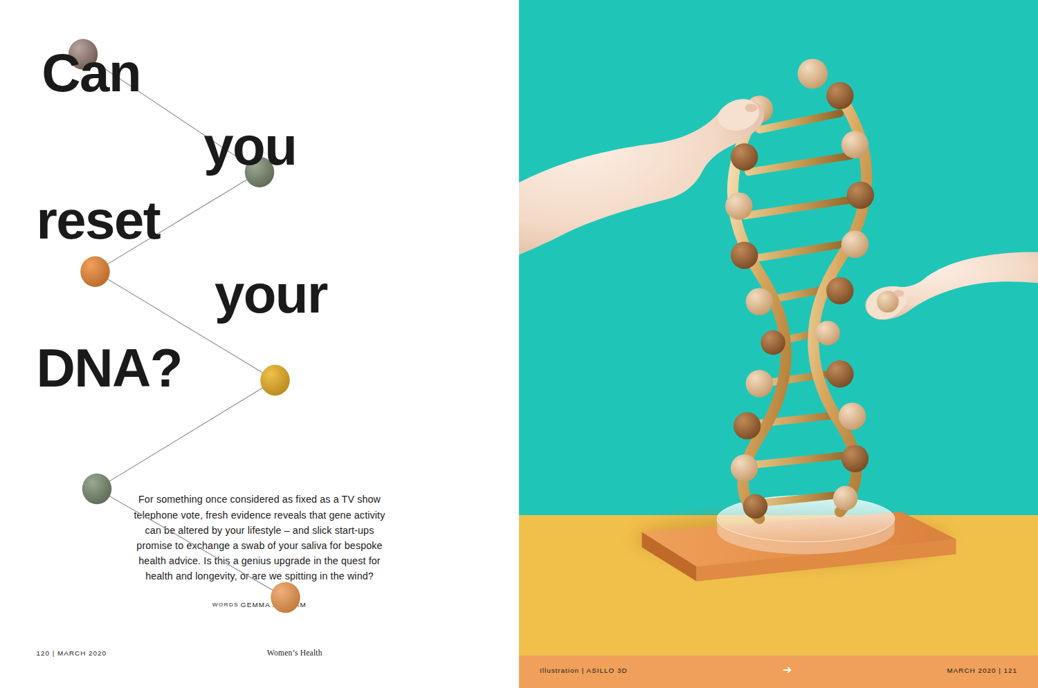Can
you
reset
your
DNA?
For something once considered as fixed as a TV show telephone vote, fresh evidence reveals that gene activity can be altered by your lifestyle – and slick start-ups promise to exchange a swab of your saliva for bespoke health advice. Is this a genius upgrade in the quest for health and longevity, or are we spitting in the wind?
WORDSGEMMA ASKHAM
120 | MARCH 2020 Women’s Health
Illustration | ASILLO 3D ➔ MARCH 2020 | 121